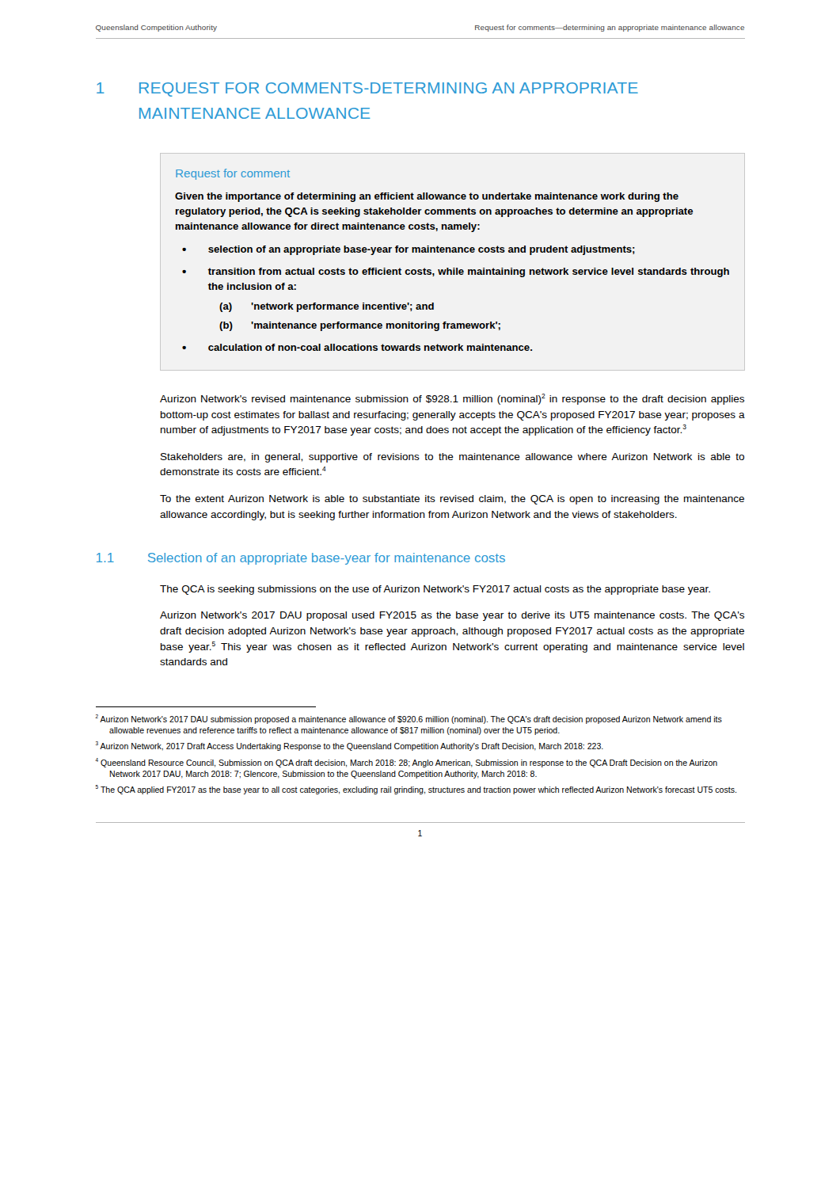Queensland Competition Authority Request for comments—determining an appropriate maintenance allowance
1 Request for comments-determining an appropriate maintenance allowance
Request for comment
Given the importance of determining an efficient allowance to undertake maintenance work during the regulatory period, the QCA is seeking stakeholder comments on approaches to determine an appropriate maintenance allowance for direct maintenance costs, namely:
selection of an appropriate base-year for maintenance costs and prudent adjustments;
transition from actual costs to efficient costs, while maintaining network service level standards through the inclusion of a:
(a)'network performance incentive'; and
(b)'maintenance performance monitoring framework';
calculation of non-coal allocations towards network maintenance.
Aurizon Network's revised maintenance submission of $928.1 million (nominal)2 in response to the draft decision applies bottom-up cost estimates for ballast and resurfacing; generally accepts the QCA's proposed FY2017 base year; proposes a number of adjustments to FY2017 base year costs; and does not accept the application of the efficiency factor.3
Stakeholders are, in general, supportive of revisions to the maintenance allowance where Aurizon Network is able to demonstrate its costs are efficient.4
To the extent Aurizon Network is able to substantiate its revised claim, the QCA is open to increasing the maintenance allowance accordingly, but is seeking further information from Aurizon Network and the views of stakeholders.
1.1 Selection of an appropriate base-year for maintenance costs
The QCA is seeking submissions on the use of Aurizon Network's FY2017 actual costs as the appropriate base year.
Aurizon Network's 2017 DAU proposal used FY2015 as the base year to derive its UT5 maintenance costs. The QCA's draft decision adopted Aurizon Network's base year approach, although proposed FY2017 actual costs as the appropriate base year.5 This year was chosen as it reflected Aurizon Network's current operating and maintenance service level standards and
2 Aurizon Network's 2017 DAU submission proposed a maintenance allowance of $920.6 million (nominal). The QCA's draft decision proposed Aurizon Network amend its allowable revenues and reference tariffs to reflect a maintenance allowance of $817 million (nominal) over the UT5 period.
3 Aurizon Network, 2017 Draft Access Undertaking Response to the Queensland Competition Authority's Draft Decision, March 2018: 223.
4 Queensland Resource Council, Submission on QCA draft decision, March 2018: 28; Anglo American, Submission in response to the QCA Draft Decision on the Aurizon Network 2017 DAU, March 2018: 7; Glencore, Submission to the Queensland Competition Authority, March 2018: 8.
5 The QCA applied FY2017 as the base year to all cost categories, excluding rail grinding, structures and traction power which reflected Aurizon Network's forecast UT5 costs.
1